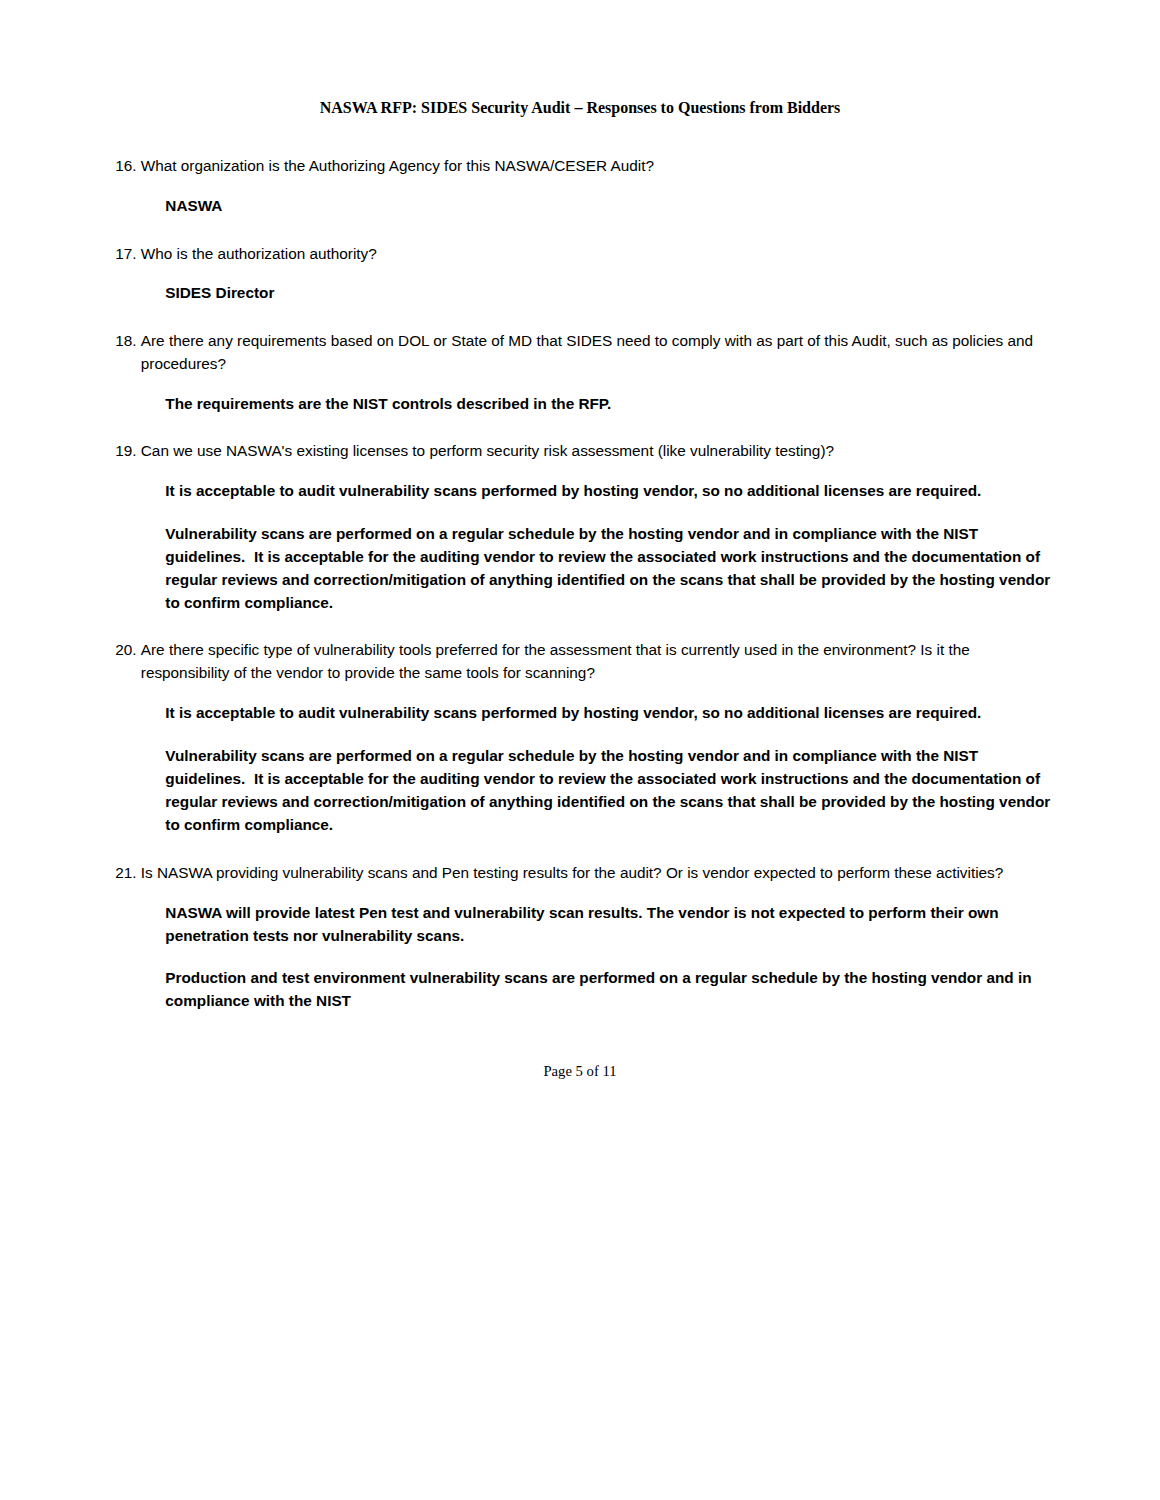NASWA RFP: SIDES Security Audit – Responses to Questions from Bidders
What organization is the Authorizing Agency for this NASWA/CESER Audit?
NASWA
Who is the authorization authority?
SIDES Director
Are there any requirements based on DOL or State of MD that SIDES need to comply with as part of this Audit, such as policies and procedures?
The requirements are the NIST controls described in the RFP.
Can we use NASWA's existing licenses to perform security risk assessment (like vulnerability testing)?
It is acceptable to audit vulnerability scans performed by hosting vendor, so no additional licenses are required.
Vulnerability scans are performed on a regular schedule by the hosting vendor and in compliance with the NIST guidelines. It is acceptable for the auditing vendor to review the associated work instructions and the documentation of regular reviews and correction/mitigation of anything identified on the scans that shall be provided by the hosting vendor to confirm compliance.
Are there specific type of vulnerability tools preferred for the assessment that is currently used in the environment? Is it the responsibility of the vendor to provide the same tools for scanning?
It is acceptable to audit vulnerability scans performed by hosting vendor, so no additional licenses are required.
Vulnerability scans are performed on a regular schedule by the hosting vendor and in compliance with the NIST guidelines. It is acceptable for the auditing vendor to review the associated work instructions and the documentation of regular reviews and correction/mitigation of anything identified on the scans that shall be provided by the hosting vendor to confirm compliance.
Is NASWA providing vulnerability scans and Pen testing results for the audit? Or is vendor expected to perform these activities?
NASWA will provide latest Pen test and vulnerability scan results. The vendor is not expected to perform their own penetration tests nor vulnerability scans.
Production and test environment vulnerability scans are performed on a regular schedule by the hosting vendor and in compliance with the NIST
Page 5 of 11